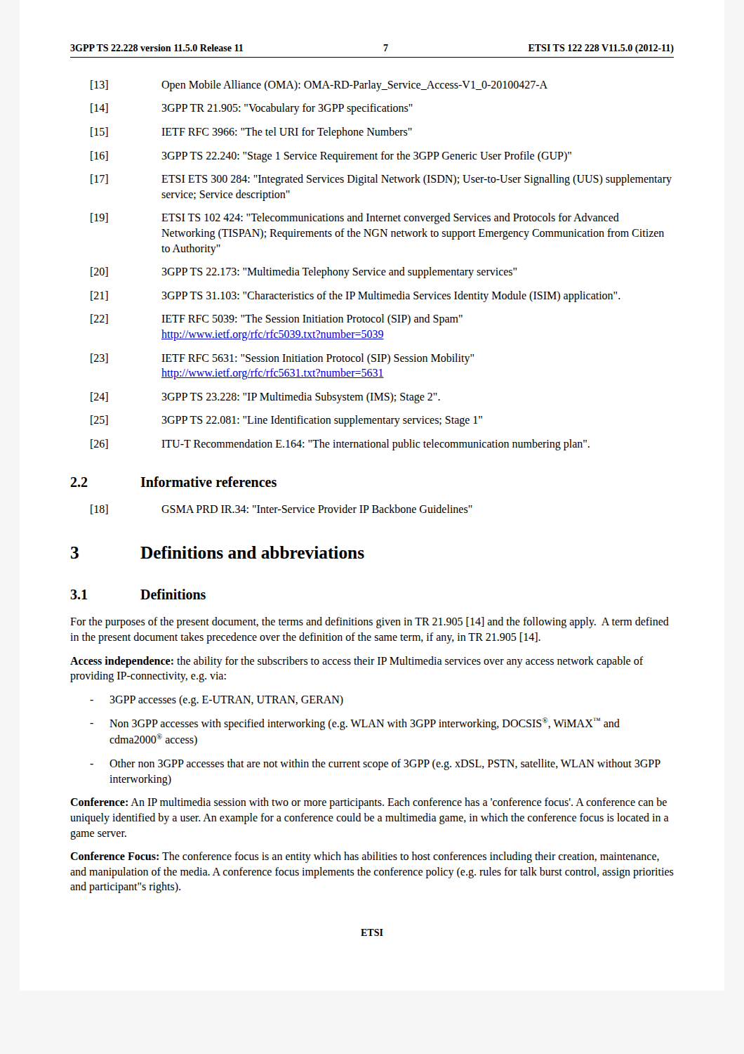3GPP TS 22.228 version 11.5.0 Release 11
7
ETSI TS 122 228 V11.5.0 (2012-11)
[13]
Open Mobile Alliance (OMA): OMA-RD-Parlay_Service_Access-V1_0-20100427-A
[14]
3GPP TR 21.905: "Vocabulary for 3GPP specifications"
[15]
IETF RFC 3966: "The tel URI for Telephone Numbers"
[16]
3GPP TS 22.240: "Stage 1 Service Requirement for the 3GPP Generic User Profile (GUP)"
[17]
ETSI ETS 300 284: "Integrated Services Digital Network (ISDN); User-to-User Signalling (UUS) supplementary service; Service description"
[19]
ETSI TS 102 424: "Telecommunications and Internet converged Services and Protocols for Advanced Networking (TISPAN); Requirements of the NGN network to support Emergency Communication from Citizen to Authority"
[20]
3GPP TS 22.173: "Multimedia Telephony Service and supplementary services"
[21]
3GPP TS 31.103: "Characteristics of the IP Multimedia Services Identity Module (ISIM) application".
[22]
IETF RFC 5039: "The Session Initiation Protocol (SIP) and Spam"
http://www.ietf.org/rfc/rfc5039.txt?number=5039
[23]
IETF RFC 5631: "Session Initiation Protocol (SIP) Session Mobility"
http://www.ietf.org/rfc/rfc5631.txt?number=5631
[24]
3GPP TS 23.228: "IP Multimedia Subsystem (IMS); Stage 2".
[25]
3GPP TS 22.081: "Line Identification supplementary services; Stage 1"
[26]
ITU-T Recommendation E.164: "The international public telecommunication numbering plan".
2.2 Informative references
[18]
GSMA PRD IR.34: "Inter-Service Provider IP Backbone Guidelines"
3 Definitions and abbreviations
3.1 Definitions
For the purposes of the present document, the terms and definitions given in TR 21.905 [14] and the following apply. A term defined in the present document takes precedence over the definition of the same term, if any, in TR 21.905 [14].
Access independence: the ability for the subscribers to access their IP Multimedia services over any access network capable of providing IP-connectivity, e.g. via:
3GPP accesses (e.g. E-UTRAN, UTRAN, GERAN)
Non 3GPP accesses with specified interworking (e.g. WLAN with 3GPP interworking, DOCSIS®, WiMAX™ and cdma2000® access)
Other non 3GPP accesses that are not within the current scope of 3GPP (e.g. xDSL, PSTN, satellite, WLAN without 3GPP interworking)
Conference: An IP multimedia session with two or more participants. Each conference has a 'conference focus'. A conference can be uniquely identified by a user. An example for a conference could be a multimedia game, in which the conference focus is located in a game server.
Conference Focus: The conference focus is an entity which has abilities to host conferences including their creation, maintenance, and manipulation of the media. A conference focus implements the conference policy (e.g. rules for talk burst control, assign priorities and participant"s rights).
ETSI